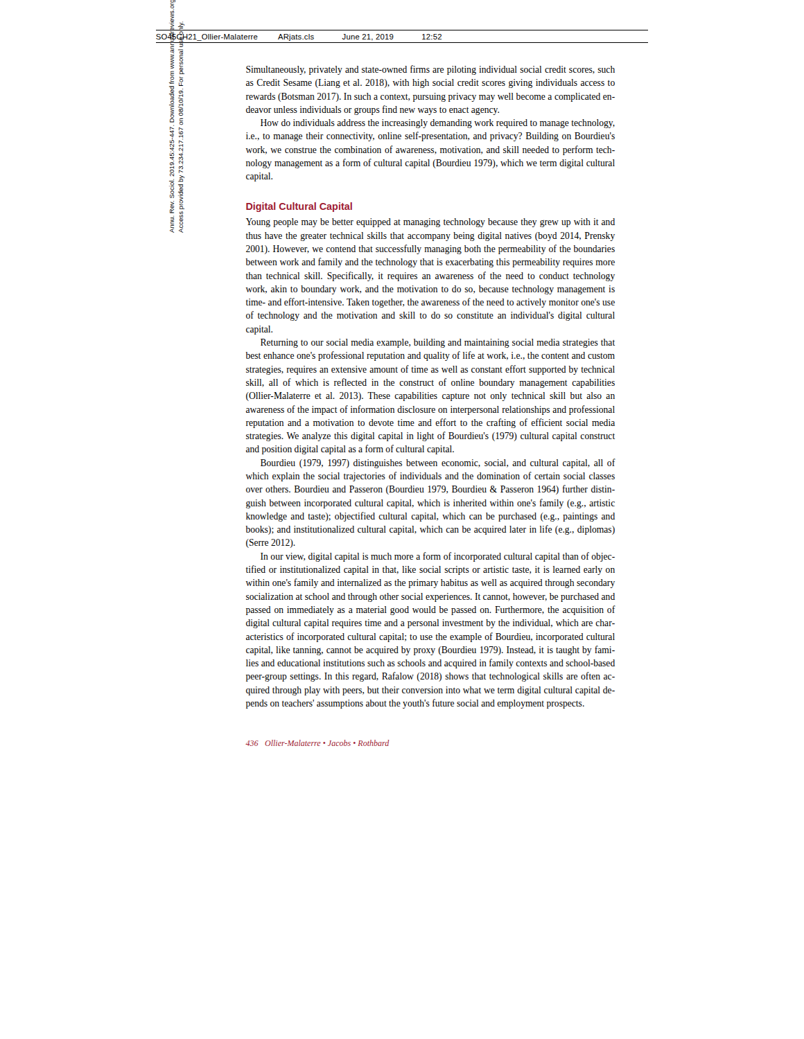SO45CH21_Ollier-Malaterre ARjats.cls June 21, 201912:52
Annu. Rev. Sociol. 2019.45:425-447. Downloaded from www.annualreviews.org Access provided by 73.234.217.167 on 08/10/19. For personal use only.
Simultaneously, privately and state-owned firms are piloting individual social credit scores, such as Credit Sesame (Liang et al. 2018), with high social credit scores giving individuals access to rewards (Botsman 2017). In such a context, pursuing privacy may well become a complicated endeavor unless individuals or groups find new ways to enact agency.
How do individuals address the increasingly demanding work required to manage technology, i.e., to manage their connectivity, online self-presentation, and privacy? Building on Bourdieu's work, we construe the combination of awareness, motivation, and skill needed to perform technology management as a form of cultural capital (Bourdieu 1979), which we term digital cultural capital.
Digital Cultural Capital
Young people may be better equipped at managing technology because they grew up with it and thus have the greater technical skills that accompany being digital natives (boyd 2014, Prensky 2001). However, we contend that successfully managing both the permeability of the boundaries between work and family and the technology that is exacerbating this permeability requires more than technical skill. Specifically, it requires an awareness of the need to conduct technology work, akin to boundary work, and the motivation to do so, because technology management is time- and effort-intensive. Taken together, the awareness of the need to actively monitor one's use of technology and the motivation and skill to do so constitute an individual's digital cultural capital.
Returning to our social media example, building and maintaining social media strategies that best enhance one's professional reputation and quality of life at work, i.e., the content and custom strategies, requires an extensive amount of time as well as constant effort supported by technical skill, all of which is reflected in the construct of online boundary management capabilities (Ollier-Malaterre et al. 2013). These capabilities capture not only technical skill but also an awareness of the impact of information disclosure on interpersonal relationships and professional reputation and a motivation to devote time and effort to the crafting of efficient social media strategies. We analyze this digital capital in light of Bourdieu's (1979) cultural capital construct and position digital capital as a form of cultural capital.
Bourdieu (1979, 1997) distinguishes between economic, social, and cultural capital, all of which explain the social trajectories of individuals and the domination of certain social classes over others. Bourdieu and Passeron (Bourdieu 1979, Bourdieu & Passeron 1964) further distinguish between incorporated cultural capital, which is inherited within one's family (e.g., artistic knowledge and taste); objectified cultural capital, which can be purchased (e.g., paintings and books); and institutionalized cultural capital, which can be acquired later in life (e.g., diplomas) (Serre 2012).
In our view, digital capital is much more a form of incorporated cultural capital than of objectified or institutionalized capital in that, like social scripts or artistic taste, it is learned early on within one's family and internalized as the primary habitus as well as acquired through secondary socialization at school and through other social experiences. It cannot, however, be purchased and passed on immediately as a material good would be passed on. Furthermore, the acquisition of digital cultural capital requires time and a personal investment by the individual, which are characteristics of incorporated cultural capital; to use the example of Bourdieu, incorporated cultural capital, like tanning, cannot be acquired by proxy (Bourdieu 1979). Instead, it is taught by families and educational institutions such as schools and acquired in family contexts and school-based peer-group settings. In this regard, Rafalow (2018) shows that technological skills are often acquired through play with peers, but their conversion into what we term digital cultural capital depends on teachers' assumptions about the youth's future social and employment prospects.
436 Ollier-Malaterre • Jacobs • Rothbard